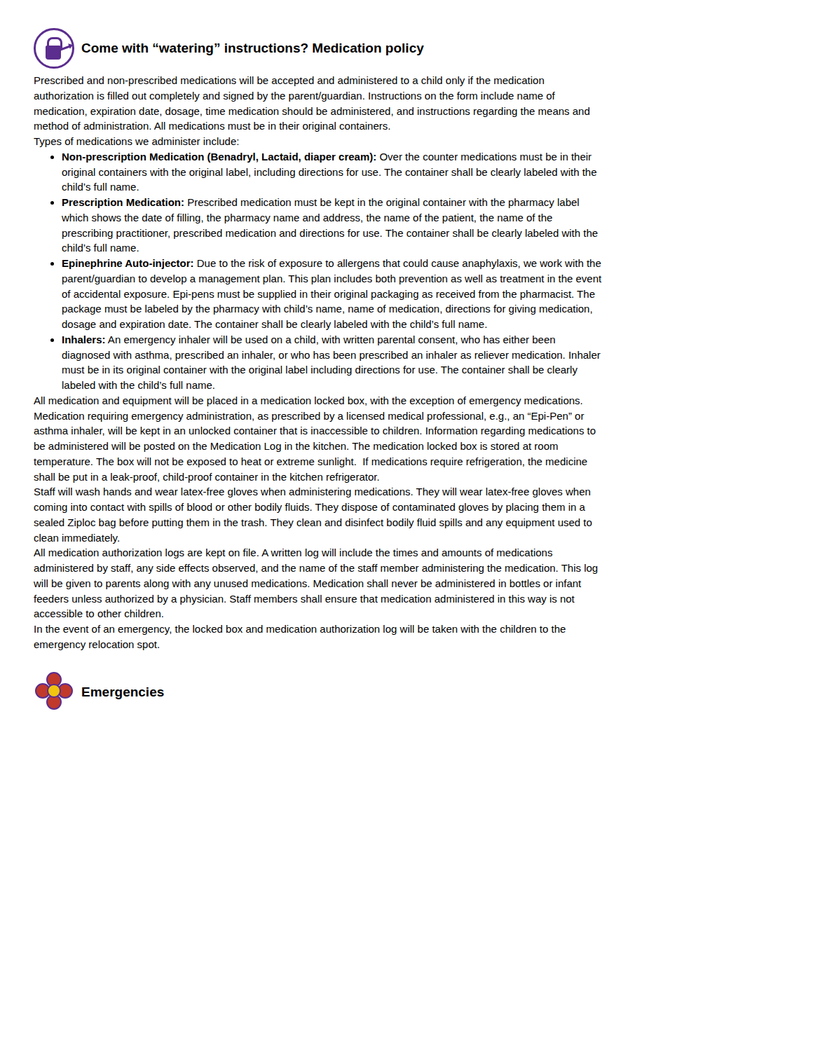Come with “watering” instructions? Medication policy
Prescribed and non-prescribed medications will be accepted and administered to a child only if the medication authorization is filled out completely and signed by the parent/guardian. Instructions on the form include name of medication, expiration date, dosage, time medication should be administered, and instructions regarding the means and method of administration. All medications must be in their original containers.
Types of medications we administer include:
Non-prescription Medication (Benadryl, Lactaid, diaper cream): Over the counter medications must be in their original containers with the original label, including directions for use. The container shall be clearly labeled with the child’s full name.
Prescription Medication: Prescribed medication must be kept in the original container with the pharmacy label which shows the date of filling, the pharmacy name and address, the name of the patient, the name of the prescribing practitioner, prescribed medication and directions for use. The container shall be clearly labeled with the child’s full name.
Epinephrine Auto-injector: Due to the risk of exposure to allergens that could cause anaphylaxis, we work with the parent/guardian to develop a management plan. This plan includes both prevention as well as treatment in the event of accidental exposure. Epi-pens must be supplied in their original packaging as received from the pharmacist. The package must be labeled by the pharmacy with child’s name, name of medication, directions for giving medication, dosage and expiration date. The container shall be clearly labeled with the child’s full name.
Inhalers: An emergency inhaler will be used on a child, with written parental consent, who has either been diagnosed with asthma, prescribed an inhaler, or who has been prescribed an inhaler as reliever medication. Inhaler must be in its original container with the original label including directions for use. The container shall be clearly labeled with the child’s full name.
All medication and equipment will be placed in a medication locked box, with the exception of emergency medications. Medication requiring emergency administration, as prescribed by a licensed medical professional, e.g., an “Epi-Pen” or asthma inhaler, will be kept in an unlocked container that is inaccessible to children. Information regarding medications to be administered will be posted on the Medication Log in the kitchen. The medication locked box is stored at room temperature. The box will not be exposed to heat or extreme sunlight. If medications require refrigeration, the medicine shall be put in a leak-proof, child-proof container in the kitchen refrigerator.
Staff will wash hands and wear latex-free gloves when administering medications. They will wear latex-free gloves when coming into contact with spills of blood or other bodily fluids. They dispose of contaminated gloves by placing them in a sealed Ziploc bag before putting them in the trash. They clean and disinfect bodily fluid spills and any equipment used to clean immediately.
All medication authorization logs are kept on file. A written log will include the times and amounts of medications administered by staff, any side effects observed, and the name of the staff member administering the medication. This log will be given to parents along with any unused medications. Medication shall never be administered in bottles or infant feeders unless authorized by a physician. Staff members shall ensure that medication administered in this way is not accessible to other children.
In the event of an emergency, the locked box and medication authorization log will be taken with the children to the emergency relocation spot.
Emergencies